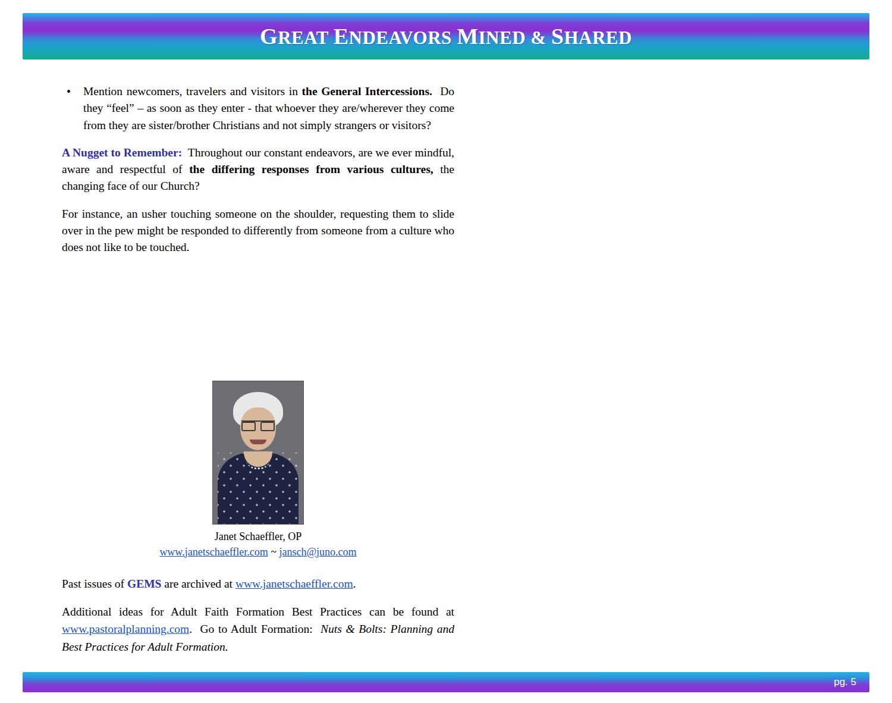GREAT ENDEAVORS MINED & SHARED
Mention newcomers, travelers and visitors in the General Intercessions. Do they “feel” – as soon as they enter - that whoever they are/wherever they come from they are sister/brother Christians and not simply strangers or visitors?
A Nugget to Remember: Throughout our constant endeavors, are we ever mindful, aware and respectful of the differing responses from various cultures, the changing face of our Church?
For instance, an usher touching someone on the shoulder, requesting them to slide over in the pew might be responded to differently from someone from a culture who does not like to be touched.
Janet Schaeffler, OP
www.janetschaeffler.com ~ jansch@juno.com
Past issues of GEMS are archived at www.janetschaeffler.com.
Additional ideas for Adult Faith Formation Best Practices can be found at www.pastoralplanning.com. Go to Adult Formation: Nuts & Bolts: Planning and Best Practices for Adult Formation.
pg. 5